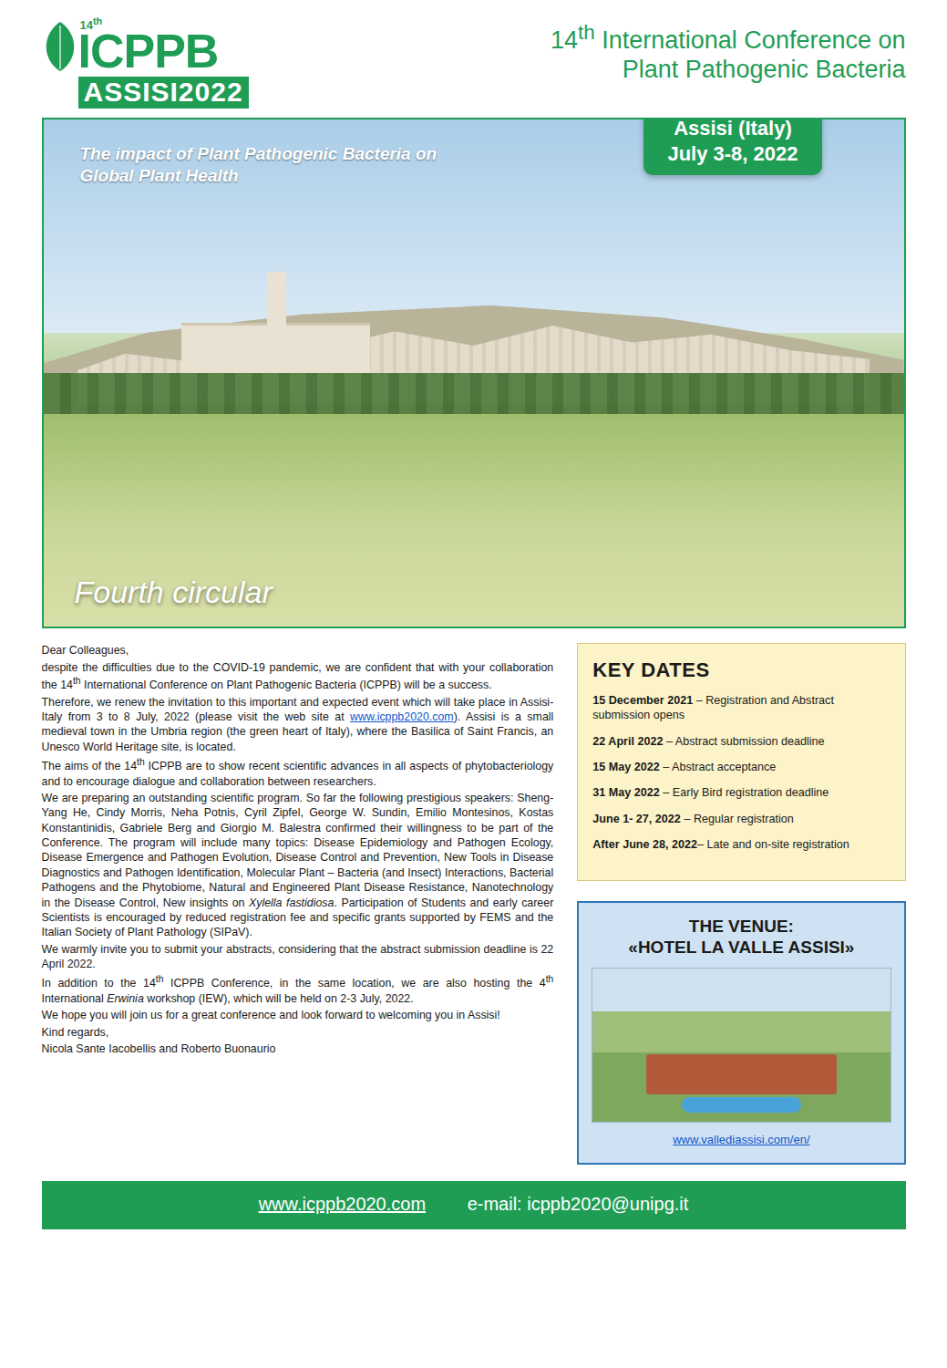14th
ICPPB
ASSISI2022
14th International Conference on
Plant Pathogenic Bacteria
The impact of Plant Pathogenic Bacteria on Global Plant Health
Assisi (Italy)
July 3-8, 2022
Fourth circular
Dear Colleagues,
despite the difficulties due to the COVID-19 pandemic, we are confident that with your collaboration the 14th International Conference on Plant Pathogenic Bacteria (ICPPB) will be a success.
Therefore, we renew the invitation to this important and expected event which will take place in Assisi-Italy from 3 to 8 July, 2022 (please visit the web site at www.icppb2020.com). Assisi is a small medieval town in the Umbria region (the green heart of Italy), where the Basilica of Saint Francis, an Unesco World Heritage site, is located.
The aims of the 14th ICPPB are to show recent scientific advances in all aspects of phytobacteriology and to encourage dialogue and collaboration between researchers.
We are preparing an outstanding scientific program. So far the following prestigious speakers: Sheng-Yang He, Cindy Morris, Neha Potnis, Cyril Zipfel, George W. Sundin, Emilio Montesinos, Kostas Konstantinidis, Gabriele Berg and Giorgio M. Balestra confirmed their willingness to be part of the Conference. The program will include many topics: Disease Epidemiology and Pathogen Ecology, Disease Emergence and Pathogen Evolution, Disease Control and Prevention, New Tools in Disease Diagnostics and Pathogen Identification, Molecular Plant – Bacteria (and Insect) Interactions, Bacterial Pathogens and the Phytobiome, Natural and Engineered Plant Disease Resistance, Nanotechnology in the Disease Control, New insights on Xylella fastidiosa. Participation of Students and early career Scientists is encouraged by reduced registration fee and specific grants supported by FEMS and the Italian Society of Plant Pathology (SIPaV).
We warmly invite you to submit your abstracts, considering that the abstract submission deadline is 22 April 2022.
In addition to the 14th ICPPB Conference, in the same location, we are also hosting the 4th International Erwinia workshop (IEW), which will be held on 2-3 July, 2022.
We hope you will join us for a great conference and look forward to welcoming you in Assisi!
Kind regards,
Nicola Sante Iacobellis and Roberto Buonaurio
KEY DATES
15 December 2021 – Registration and Abstract submission opens
22 April 2022 – Abstract submission deadline
15 May 2022 – Abstract acceptance
31 May 2022 – Early Bird registration deadline
June 1- 27, 2022 – Regular registration
After June 28, 2022– Late and on-site registration
THE VENUE:
«HOTEL LA VALLE ASSISI»
www.vallediassisi.com/en/
www.icppb2020.com e-mail: icppb2020@unipg.it